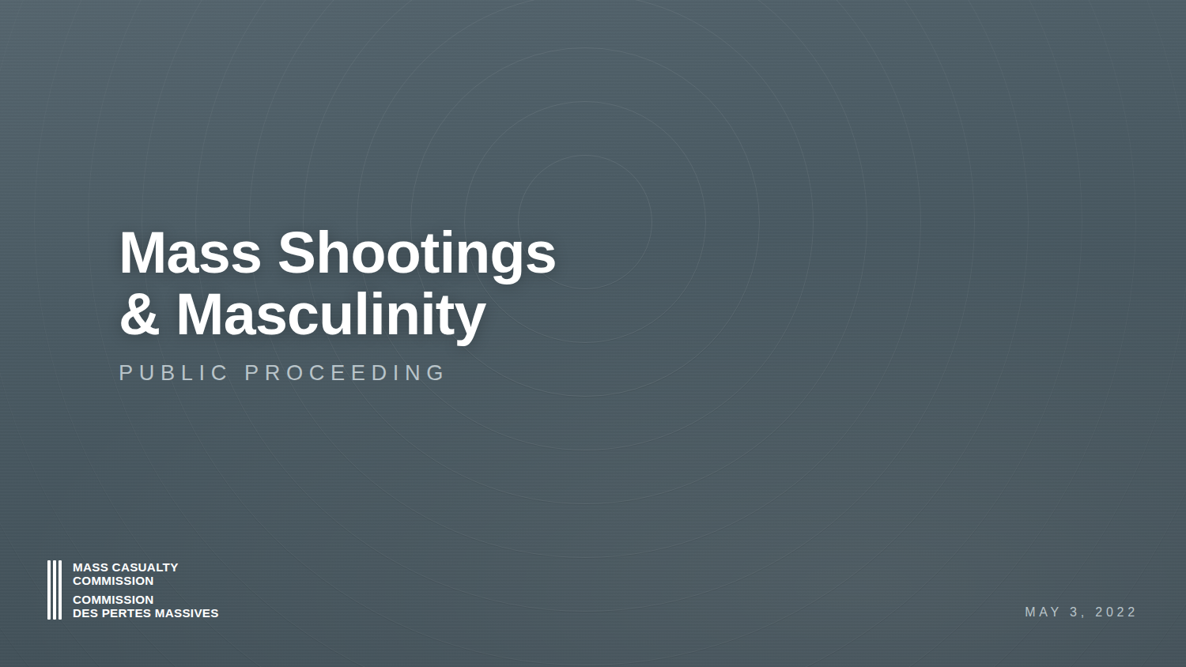Mass Shootings & Masculinity
Public Proceeding
Mass Casualty
Commission Commission
des pertes massives
May 3, 2022